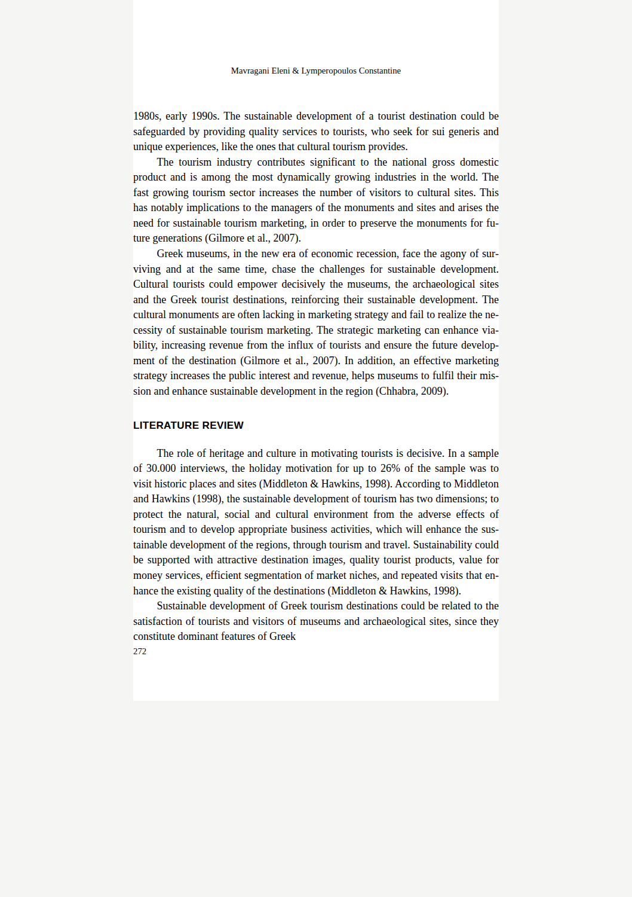Mavragani Eleni & Lymperopoulos Constantine
1980s, early 1990s. The sustainable development of a tourist destination could be safeguarded by providing quality services to tourists, who seek for sui generis and unique experiences, like the ones that cultural tourism provides.
The tourism industry contributes significant to the national gross domestic product and is among the most dynamically growing industries in the world. The fast growing tourism sector increases the number of visitors to cultural sites. This has notably implications to the managers of the monuments and sites and arises the need for sustainable tourism marketing, in order to preserve the monuments for future generations (Gilmore et al., 2007).
Greek museums, in the new era of economic recession, face the agony of surviving and at the same time, chase the challenges for sustainable development. Cultural tourists could empower decisively the museums, the archaeological sites and the Greek tourist destinations, reinforcing their sustainable development. The cultural monuments are often lacking in marketing strategy and fail to realize the necessity of sustainable tourism marketing. The strategic marketing can enhance viability, increasing revenue from the influx of tourists and ensure the future development of the destination (Gilmore et al., 2007). In addition, an effective marketing strategy increases the public interest and revenue, helps museums to fulfil their mission and enhance sustainable development in the region (Chhabra, 2009).
Literature Review
The role of heritage and culture in motivating tourists is decisive. In a sample of 30.000 interviews, the holiday motivation for up to 26% of the sample was to visit historic places and sites (Middleton & Hawkins, 1998). According to Middleton and Hawkins (1998), the sustainable development of tourism has two dimensions; to protect the natural, social and cultural environment from the adverse effects of tourism and to develop appropriate business activities, which will enhance the sustainable development of the regions, through tourism and travel. Sustainability could be supported with attractive destination images, quality tourist products, value for money services, efficient segmentation of market niches, and repeated visits that enhance the existing quality of the destinations (Middleton & Hawkins, 1998).
Sustainable development of Greek tourism destinations could be related to the satisfaction of tourists and visitors of museums and archaeological sites, since they constitute dominant features of Greek
272